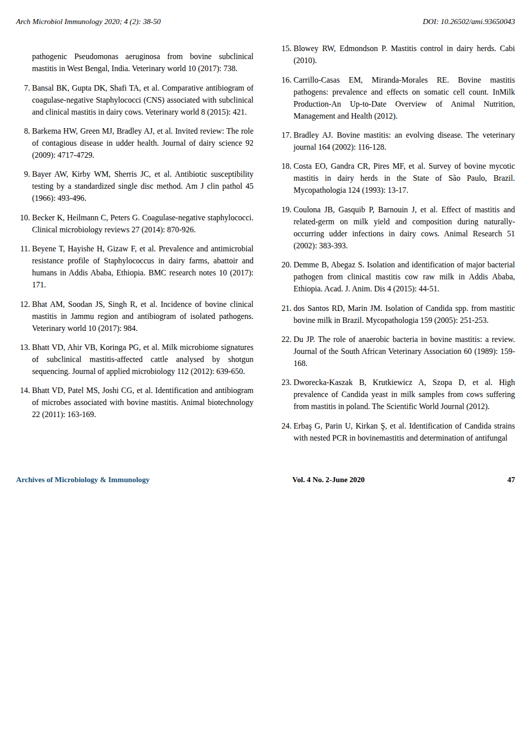Arch Microbiol Immunology 2020; 4 (2): 38-50 DOI: 10.26502/ami.93650043
pathogenic Pseudomonas aeruginosa from bovine subclinical mastitis in West Bengal, India. Veterinary world 10 (2017): 738.
Bansal BK, Gupta DK, Shafi TA, et al. Comparative antibiogram of coagulase-negative Staphylococci (CNS) associated with subclinical and clinical mastitis in dairy cows. Veterinary world 8 (2015): 421.
Barkema HW, Green MJ, Bradley AJ, et al. Invited review: The role of contagious disease in udder health. Journal of dairy science 92 (2009): 4717-4729.
Bayer AW, Kirby WM, Sherris JC, et al. Antibiotic susceptibility testing by a standardized single disc method. Am J clin pathol 45 (1966): 493-496.
Becker K, Heilmann C, Peters G. Coagulase-negative staphylococci. Clinical microbiology reviews 27 (2014): 870-926.
Beyene T, Hayishe H, Gizaw F, et al. Prevalence and antimicrobial resistance profile of Staphylococcus in dairy farms, abattoir and humans in Addis Ababa, Ethiopia. BMC research notes 10 (2017): 171.
Bhat AM, Soodan JS, Singh R, et al. Incidence of bovine clinical mastitis in Jammu region and antibiogram of isolated pathogens. Veterinary world 10 (2017): 984.
Bhatt VD, Ahir VB, Koringa PG, et al. Milk microbiome signatures of subclinical mastitis‐affected cattle analysed by shotgun sequencing. Journal of applied microbiology 112 (2012): 639-650.
Bhatt VD, Patel MS, Joshi CG, et al. Identification and antibiogram of microbes associated with bovine mastitis. Animal biotechnology 22 (2011): 163-169.
Blowey RW, Edmondson P. Mastitis control in dairy herds. Cabi (2010).
Carrillo-Casas EM, Miranda-Morales RE. Bovine mastitis pathogens: prevalence and effects on somatic cell count. InMilk Production-An Up-to-Date Overview of Animal Nutrition, Management and Health (2012).
Bradley AJ. Bovine mastitis: an evolving disease. The veterinary journal 164 (2002): 116-128.
Costa EO, Gandra CR, Pires MF, et al. Survey of bovine mycotic mastitis in dairy herds in the State of São Paulo, Brazil. Mycopathologia 124 (1993): 13-17.
Coulona JB, Gasquib P, Barnouin J, et al. Effect of mastitis and related-germ on milk yield and composition during naturally-occurring udder infections in dairy cows. Animal Research 51 (2002): 383-393.
Demme B, Abegaz S. Isolation and identification of major bacterial pathogen from clinical mastitis cow raw milk in Addis Ababa, Ethiopia. Acad. J. Anim. Dis 4 (2015): 44-51.
dos Santos RD, Marin JM. Isolation of Candida spp. from mastitic bovine milk in Brazil. Mycopathologia 159 (2005): 251-253.
Du JP. The role of anaerobic bacteria in bovine mastitis: a review. Journal of the South African Veterinary Association 60 (1989): 159-168.
Dworecka-Kaszak B, Krutkiewicz A, Szopa D, et al. High prevalence of Candida yeast in milk samples from cows suffering from mastitis in poland. The Scientific World Journal (2012).
Erbaş G, Parin U, Kirkan Ş, et al. Identification of Candida strains with nested PCR in bovinemastitis and determination of antifungal
Archives of Microbiology & Immunology Vol. 4 No. 2-June 2020 47